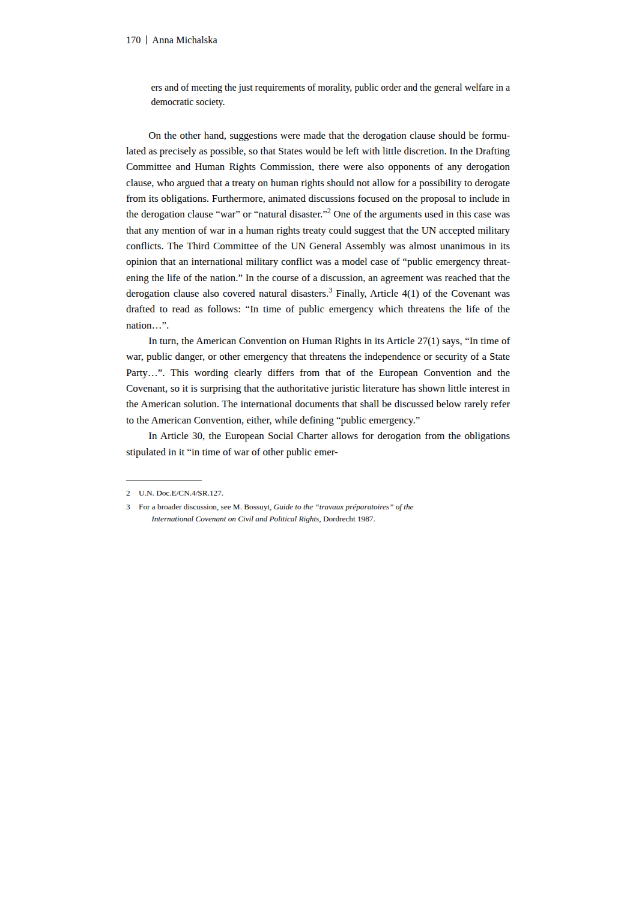170 Anna Michalska
ers and of meeting the just requirements of morality, public order and the general welfare in a democratic society.
On the other hand, suggestions were made that the derogation clause should be formulated as precisely as possible, so that States would be left with little discretion. In the Drafting Committee and Human Rights Commission, there were also opponents of any derogation clause, who argued that a treaty on human rights should not allow for a possibility to derogate from its obligations. Furthermore, animated discussions focused on the proposal to include in the derogation clause “war” or “natural disaster.”2 One of the arguments used in this case was that any mention of war in a human rights treaty could suggest that the UN accepted military conflicts. The Third Committee of the UN General Assembly was almost unanimous in its opinion that an international military conflict was a model case of “public emergency threatening the life of the nation.” In the course of a discussion, an agreement was reached that the derogation clause also covered natural disasters.3 Finally, Article 4(1) of the Covenant was drafted to read as follows: “In time of public emergency which threatens the life of the nation…”.
In turn, the American Convention on Human Rights in its Article 27(1) says, “In time of war, public danger, or other emergency that threatens the independence or security of a State Party…”. This wording clearly differs from that of the European Convention and the Covenant, so it is surprising that the authoritative juristic literature has shown little interest in the American solution. The international documents that shall be discussed below rarely refer to the American Convention, either, while defining “public emergency.”
In Article 30, the European Social Charter allows for derogation from the obligations stipulated in it “in time of war of other public emer-
2 U.N. Doc.E/CN.4/SR.127.
3 For a broader discussion, see M. Bossuyt, Guide to the “travaux préparatoires” of the International Covenant on Civil and Political Rights, Dordrecht 1987.